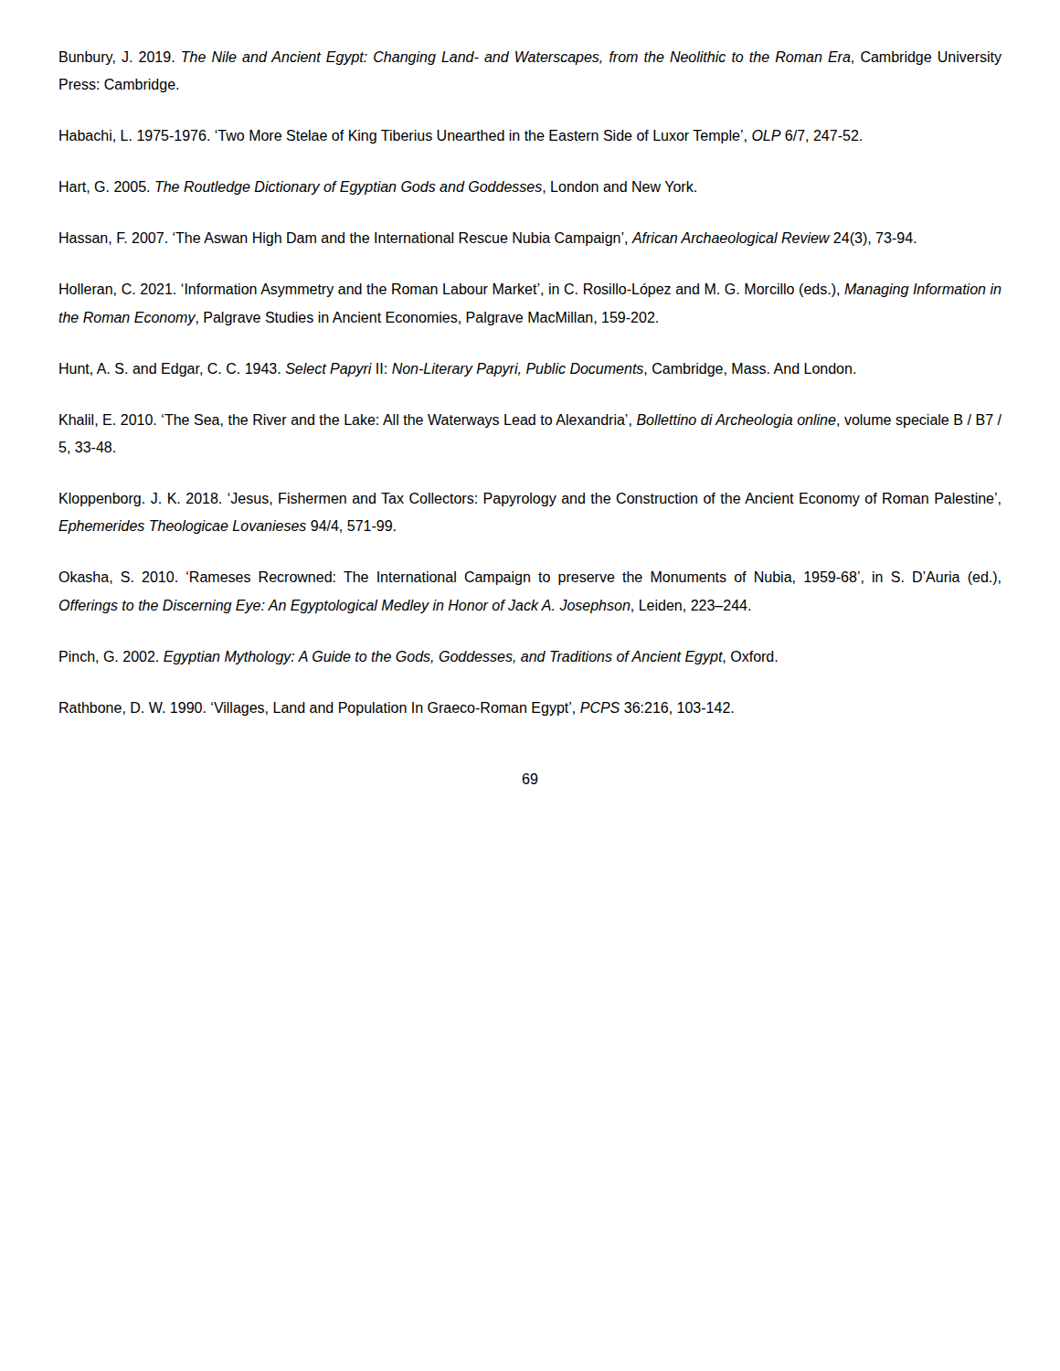Bunbury, J. 2019. The Nile and Ancient Egypt: Changing Land- and Waterscapes, from the Neolithic to the Roman Era, Cambridge University Press: Cambridge.
Habachi, L. 1975-1976. ‘Two More Stelae of King Tiberius Unearthed in the Eastern Side of Luxor Temple’, OLP 6/7, 247-52.
Hart, G. 2005. The Routledge Dictionary of Egyptian Gods and Goddesses, London and New York.
Hassan, F. 2007. ‘The Aswan High Dam and the International Rescue Nubia Campaign’, African Archaeological Review 24(3), 73-94.
Holleran, C. 2021. ‘Information Asymmetry and the Roman Labour Market’, in C. Rosillo-López and M. G. Morcillo (eds.), Managing Information in the Roman Economy, Palgrave Studies in Ancient Economies, Palgrave MacMillan, 159-202.
Hunt, A. S. and Edgar, C. C. 1943. Select Papyri II: Non-Literary Papyri, Public Documents, Cambridge, Mass. And London.
Khalil, E. 2010. ‘The Sea, the River and the Lake: All the Waterways Lead to Alexandria’, Bollettino di Archeologia online, volume speciale B / B7 / 5, 33-48.
Kloppenborg. J. K. 2018. ‘Jesus, Fishermen and Tax Collectors: Papyrology and the Construction of the Ancient Economy of Roman Palestine’, Ephemerides Theologicae Lovanieses 94/4, 571-99.
Okasha, S. 2010. ‘Rameses Recrowned: The International Campaign to preserve the Monuments of Nubia, 1959-68’, in S. D’Auria (ed.), Offerings to the Discerning Eye: An Egyptological Medley in Honor of Jack A. Josephson, Leiden, 223–244.
Pinch, G. 2002. Egyptian Mythology: A Guide to the Gods, Goddesses, and Traditions of Ancient Egypt, Oxford.
Rathbone, D. W. 1990. ‘Villages, Land and Population In Graeco-Roman Egypt’, PCPS 36:216, 103-142.
69